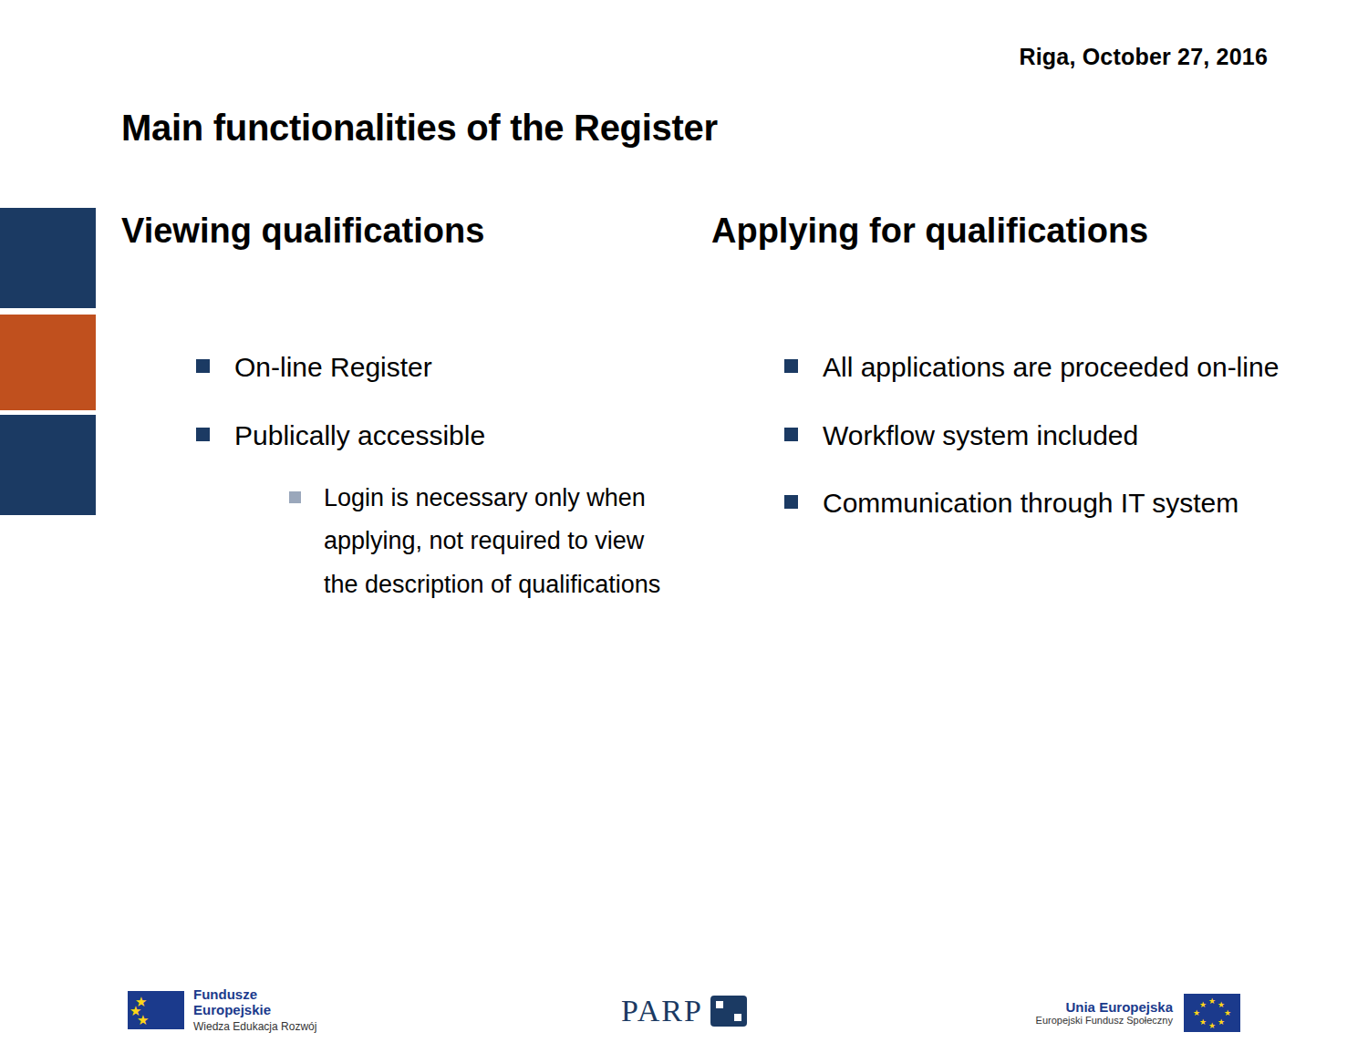Riga, October 27, 2016
Main functionalities of the Register
Viewing qualifications
Applying for qualifications
On-line Register
Publically accessible
Login is necessary only when applying, not required to view the description of qualifications
All applications are proceeded on-line
Workflow system included
Communication through IT system
★ ★ ★
Fundusze
Europejskie
Wiedza Edukacja Rozwój
PARP
Unia Europejska
Europejski Fundusz Społeczny
★ ★ ★ ★ ★ ★ ★ ★